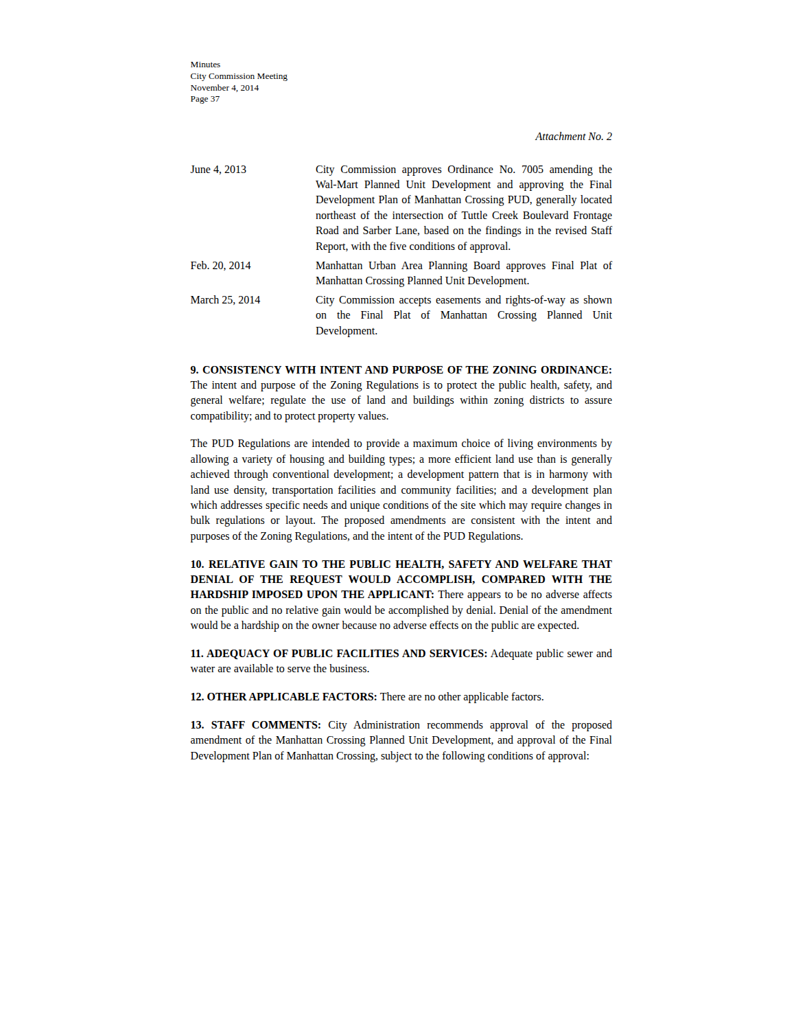Minutes
City Commission Meeting
November 4, 2014
Page 37
Attachment No. 2
| June 4, 2013 | City Commission approves Ordinance No. 7005 amending the Wal-Mart Planned Unit Development and approving the Final Development Plan of Manhattan Crossing PUD, generally located northeast of the intersection of Tuttle Creek Boulevard Frontage Road and Sarber Lane, based on the findings in the revised Staff Report, with the five conditions of approval. |
| Feb. 20, 2014 | Manhattan Urban Area Planning Board approves Final Plat of Manhattan Crossing Planned Unit Development. |
| March 25, 2014 | City Commission accepts easements and rights-of-way as shown on the Final Plat of Manhattan Crossing Planned Unit Development. |
9. CONSISTENCY WITH INTENT AND PURPOSE OF THE ZONING ORDINANCE: The intent and purpose of the Zoning Regulations is to protect the public health, safety, and general welfare; regulate the use of land and buildings within zoning districts to assure compatibility; and to protect property values.
The PUD Regulations are intended to provide a maximum choice of living environments by allowing a variety of housing and building types; a more efficient land use than is generally achieved through conventional development; a development pattern that is in harmony with land use density, transportation facilities and community facilities; and a development plan which addresses specific needs and unique conditions of the site which may require changes in bulk regulations or layout. The proposed amendments are consistent with the intent and purposes of the Zoning Regulations, and the intent of the PUD Regulations.
10. RELATIVE GAIN TO THE PUBLIC HEALTH, SAFETY AND WELFARE THAT DENIAL OF THE REQUEST WOULD ACCOMPLISH, COMPARED WITH THE HARDSHIP IMPOSED UPON THE APPLICANT: There appears to be no adverse affects on the public and no relative gain would be accomplished by denial. Denial of the amendment would be a hardship on the owner because no adverse effects on the public are expected.
11. ADEQUACY OF PUBLIC FACILITIES AND SERVICES: Adequate public sewer and water are available to serve the business.
12. OTHER APPLICABLE FACTORS: There are no other applicable factors.
13. STAFF COMMENTS: City Administration recommends approval of the proposed amendment of the Manhattan Crossing Planned Unit Development, and approval of the Final Development Plan of Manhattan Crossing, subject to the following conditions of approval: